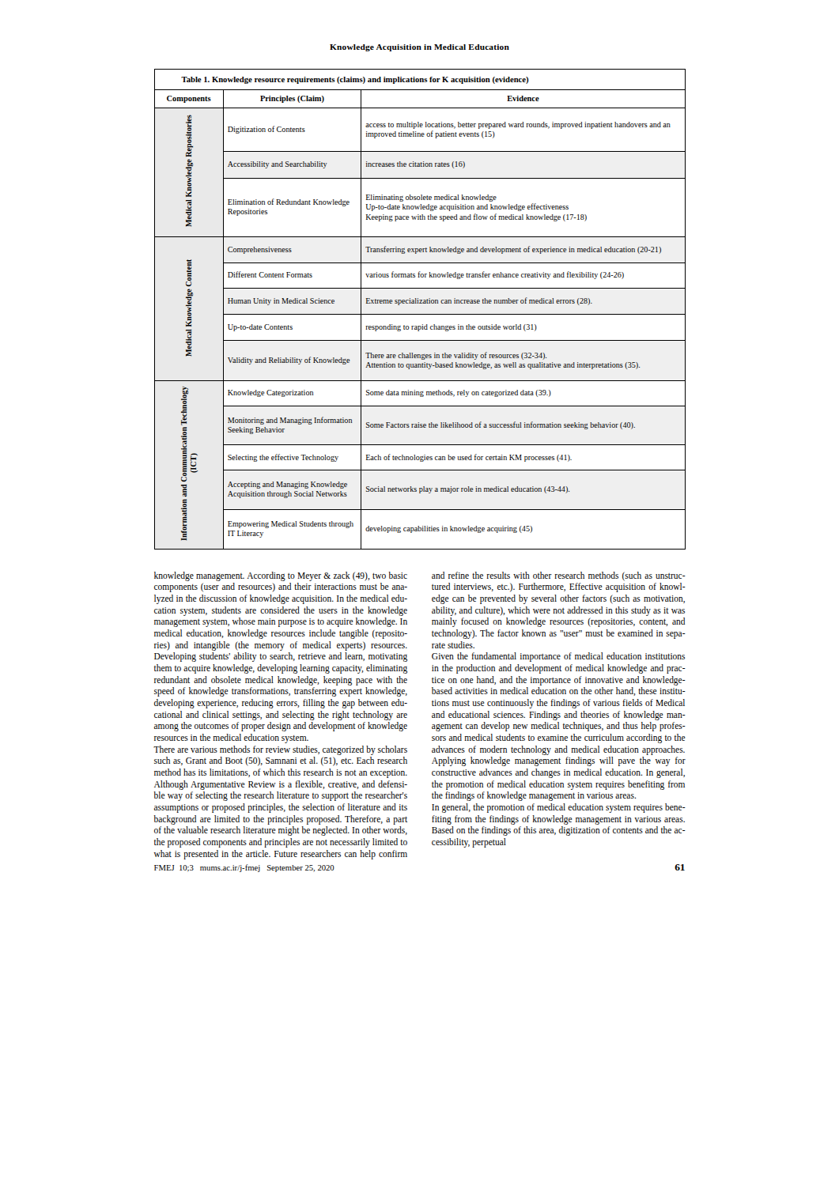Knowledge Acquisition in Medical Education
Table 1. Knowledge resource requirements (claims) and implications for K acquisition (evidence)
| Components | Principles (Claim) | Evidence |
| --- | --- | --- |
| Medical Knowledge Repositories | Digitization of Contents | access to multiple locations, better prepared ward rounds, improved inpatient handovers and an improved timeline of patient events (15) |
| Accessibility and Searchability | increases the citation rates (16) |
| Elimination of Redundant Knowledge Repositories | Eliminating obsolete medical knowledge Up-to-date knowledge acquisition and knowledge effectiveness Keeping pace with the speed and flow of medical knowledge (17-18) |
| Medical Knowledge Content | Comprehensiveness | Transferring expert knowledge and development of experience in medical education (20-21) |
| Different Content Formats | various formats for knowledge transfer enhance creativity and flexibility (24-26) |
| Human Unity in Medical Science | Extreme specialization can increase the number of medical errors (28). |
| Up-to-date Contents | responding to rapid changes in the outside world (31) |
| Validity and Reliability of Knowledge | There are challenges in the validity of resources (32-34). Attention to quantity-based knowledge, as well as qualitative and interpretations (35). |
| Information and Communication Technology (ICT) | Knowledge Categorization | Some data mining methods, rely on categorized data (39.) |
| Monitoring and Managing Information Seeking Behavior | Some Factors raise the likelihood of a successful information seeking behavior (40). |
| Selecting the effective Technology | Each of technologies can be used for certain KM processes (41). |
| Accepting and Managing Knowledge Acquisition through Social Networks | Social networks play a major role in medical education (43-44). |
| Empowering Medical Students through IT Literacy | developing capabilities in knowledge acquiring (45) |
knowledge management. According to Meyer & zack (49), two basic components (user and resources) and their interactions must be analyzed in the discussion of knowledge acquisition. In the medical education system, students are considered the users in the knowledge management system, whose main purpose is to acquire knowledge. In medical education, knowledge resources include tangible (repositories) and intangible (the memory of medical experts) resources. Developing students' ability to search, retrieve and learn, motivating them to acquire knowledge, developing learning capacity, eliminating redundant and obsolete medical knowledge, keeping pace with the speed of knowledge transformations, transferring expert knowledge, developing experience, reducing errors, filling the gap between educational and clinical settings, and selecting the right technology are among the outcomes of proper design and development of knowledge resources in the medical education system.
There are various methods for review studies, categorized by scholars such as, Grant and Boot (50), Samnani et al. (51), etc. Each research method has its limitations, of which this research is not an exception. Although Argumentative Review is a flexible, creative, and defensible way of selecting the research literature to support the researcher's assumptions or proposed principles, the selection of literature and its background are limited to the principles proposed. Therefore, a part of the valuable research literature might be neglected. In other words, the proposed components and principles are not necessarily limited to what is presented in the article. Future researchers can help confirm and refine the results with other research methods (such as unstructured interviews, etc.). Furthermore, Effective acquisition of knowledge can be prevented by several other factors (such as motivation, ability, and culture), which were not addressed in this study as it was mainly focused on knowledge resources (repositories, content, and technology). The factor known as "user" must be examined in separate studies.
Given the fundamental importance of medical education institutions in the production and development of medical knowledge and practice on one hand, and the importance of innovative and knowledge-based activities in medical education on the other hand, these institutions must use continuously the findings of various fields of Medical and educational sciences. Findings and theories of knowledge management can develop new medical techniques, and thus help professors and medical students to examine the curriculum according to the advances of modern technology and medical education approaches. Applying knowledge management findings will pave the way for constructive advances and changes in medical education. In general, the promotion of medical education system requires benefiting from the findings of knowledge management in various areas.
In general, the promotion of medical education system requires benefiting from the findings of knowledge management in various areas. Based on the findings of this area, digitization of contents and the accessibility, perpetual
FMEJ 10;3 mums.ac.ir/j-fmej September 25, 2020
61